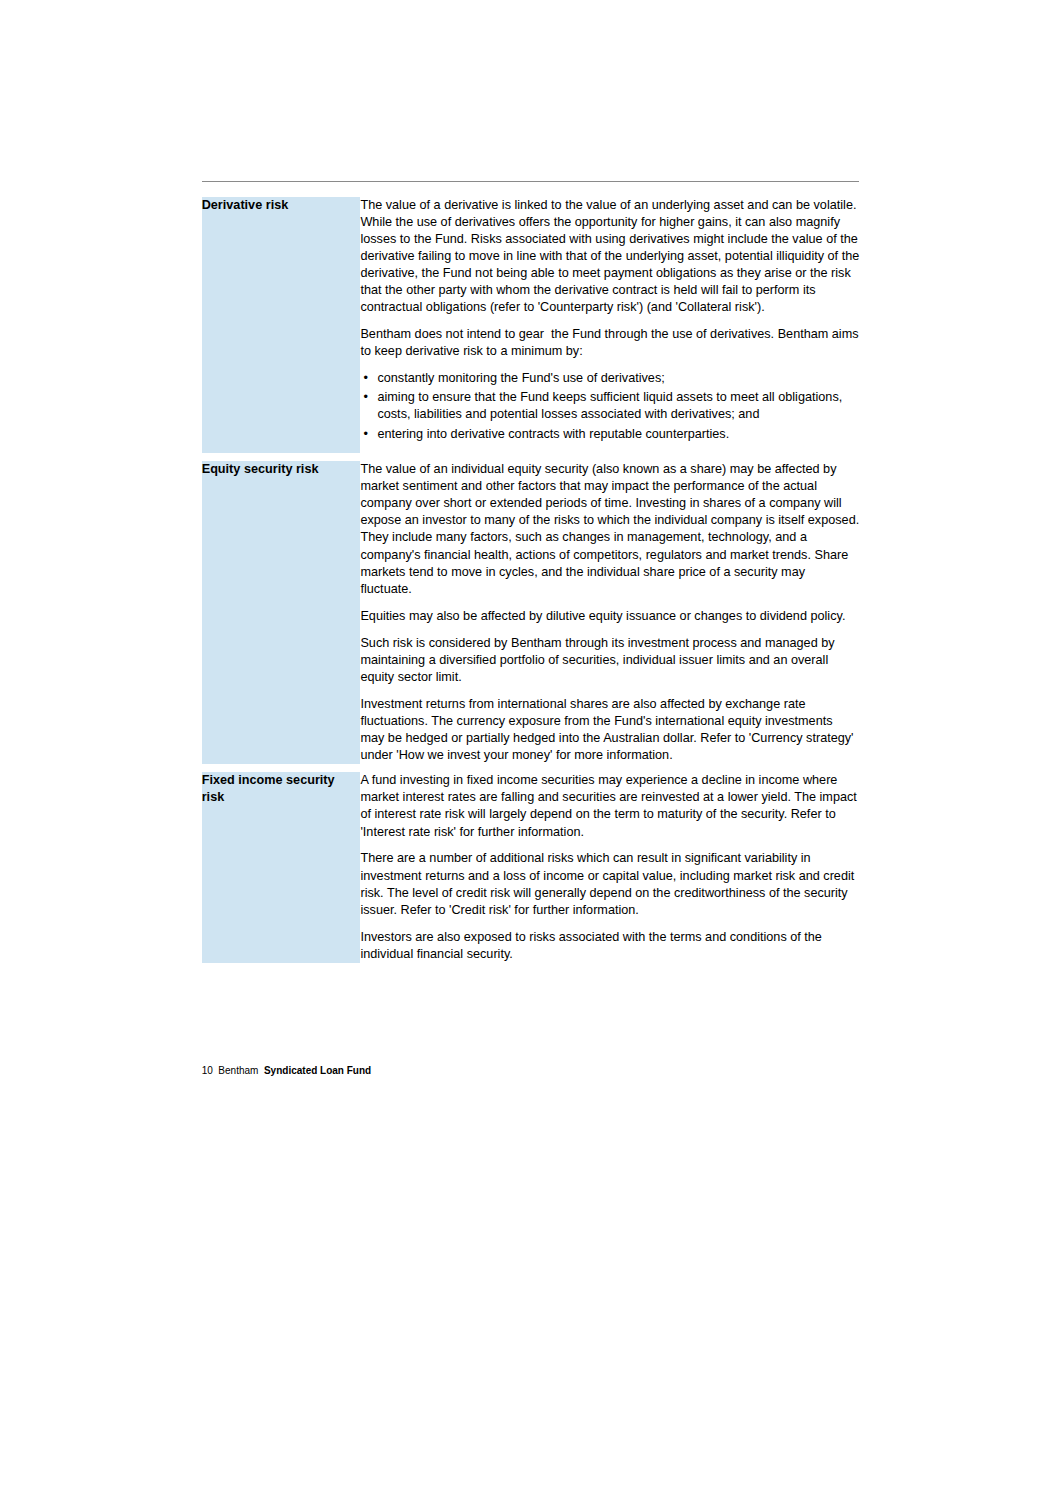| Derivative risk | The value of a derivative is linked to the value of an underlying asset and can be volatile. While the use of derivatives offers the opportunity for higher gains, it can also magnify losses to the Fund. Risks associated with using derivatives might include the value of the derivative failing to move in line with that of the underlying asset, potential illiquidity of the derivative, the Fund not being able to meet payment obligations as they arise or the risk that the other party with whom the derivative contract is held will fail to perform its contractual obligations (refer to 'Counterparty risk') (and 'Collateral risk'). Bentham does not intend to gear the Fund through the use of derivatives. Bentham aims to keep derivative risk to a minimum by: constantly monitoring the Fund's use of derivatives; aiming to ensure that the Fund keeps sufficient liquid assets to meet all obligations, costs, liabilities and potential losses associated with derivatives; and entering into derivative contracts with reputable counterparties. |
| Equity security risk | The value of an individual equity security (also known as a share) may be affected by market sentiment and other factors that may impact the performance of the actual company over short or extended periods of time. Investing in shares of a company will expose an investor to many of the risks to which the individual company is itself exposed. They include many factors, such as changes in management, technology, and a company's financial health, actions of competitors, regulators and market trends. Share markets tend to move in cycles, and the individual share price of a security may fluctuate. Equities may also be affected by dilutive equity issuance or changes to dividend policy. Such risk is considered by Bentham through its investment process and managed by maintaining a diversified portfolio of securities, individual issuer limits and an overall equity sector limit. Investment returns from international shares are also affected by exchange rate fluctuations. The currency exposure from the Fund's international equity investments may be hedged or partially hedged into the Australian dollar. Refer to 'Currency strategy' under 'How we invest your money' for more information. |
| Fixed income security risk | A fund investing in fixed income securities may experience a decline in income where market interest rates are falling and securities are reinvested at a lower yield. The impact of interest rate risk will largely depend on the term to maturity of the security. Refer to 'Interest rate risk' for further information. There are a number of additional risks which can result in significant variability in investment returns and a loss of income or capital value, including market risk and credit risk. The level of credit risk will generally depend on the creditworthiness of the security issuer. Refer to 'Credit risk' for further information. Investors are also exposed to risks associated with the terms and conditions of the individual financial security. |
10 Bentham Syndicated Loan Fund